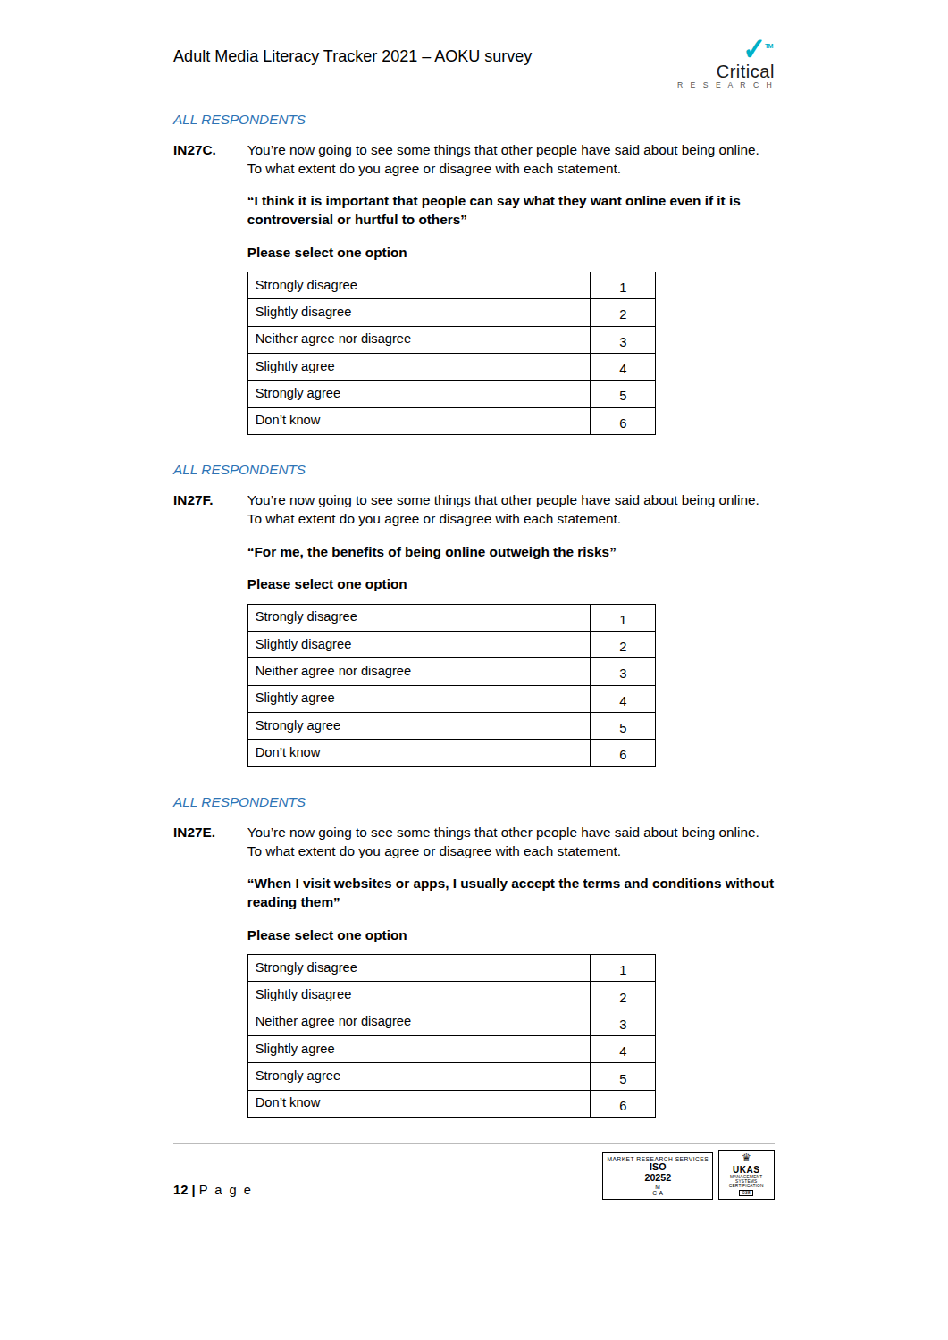Adult Media Literacy Tracker 2021 – AOKU survey
✓TM Critical R E S E A R C H
ALL RESPONDENTS
IN27C.
You’re now going to see some things that other people have said about being online.
To what extent do you agree or disagree with each statement.
“I think it is important that people can say what they want online even if it is controversial or hurtful to others”
Please select one option
| Strongly disagree | 1 |
| Slightly disagree | 2 |
| Neither agree nor disagree | 3 |
| Slightly agree | 4 |
| Strongly agree | 5 |
| Don’t know | 6 |
ALL RESPONDENTS
IN27F.
You’re now going to see some things that other people have said about being online.
To what extent do you agree or disagree with each statement.
“For me, the benefits of being online outweigh the risks”
Please select one option
| Strongly disagree | 1 |
| Slightly disagree | 2 |
| Neither agree nor disagree | 3 |
| Slightly agree | 4 |
| Strongly agree | 5 |
| Don’t know | 6 |
ALL RESPONDENTS
IN27E.
You’re now going to see some things that other people have said about being online.
To what extent do you agree or disagree with each statement.
“When I visit websites or apps, I usually accept the terms and conditions without reading them”
Please select one option
| Strongly disagree | 1 |
| Slightly disagree | 2 |
| Neither agree nor disagree | 3 |
| Slightly agree | 4 |
| Strongly agree | 5 |
| Don’t know | 6 |
12 | P a g e
MARKET RESEARCH SERVICES ISO
20252 M
C A
♛ UKAS MANAGEMENT
SYSTEMS
CERTIFICATION 038